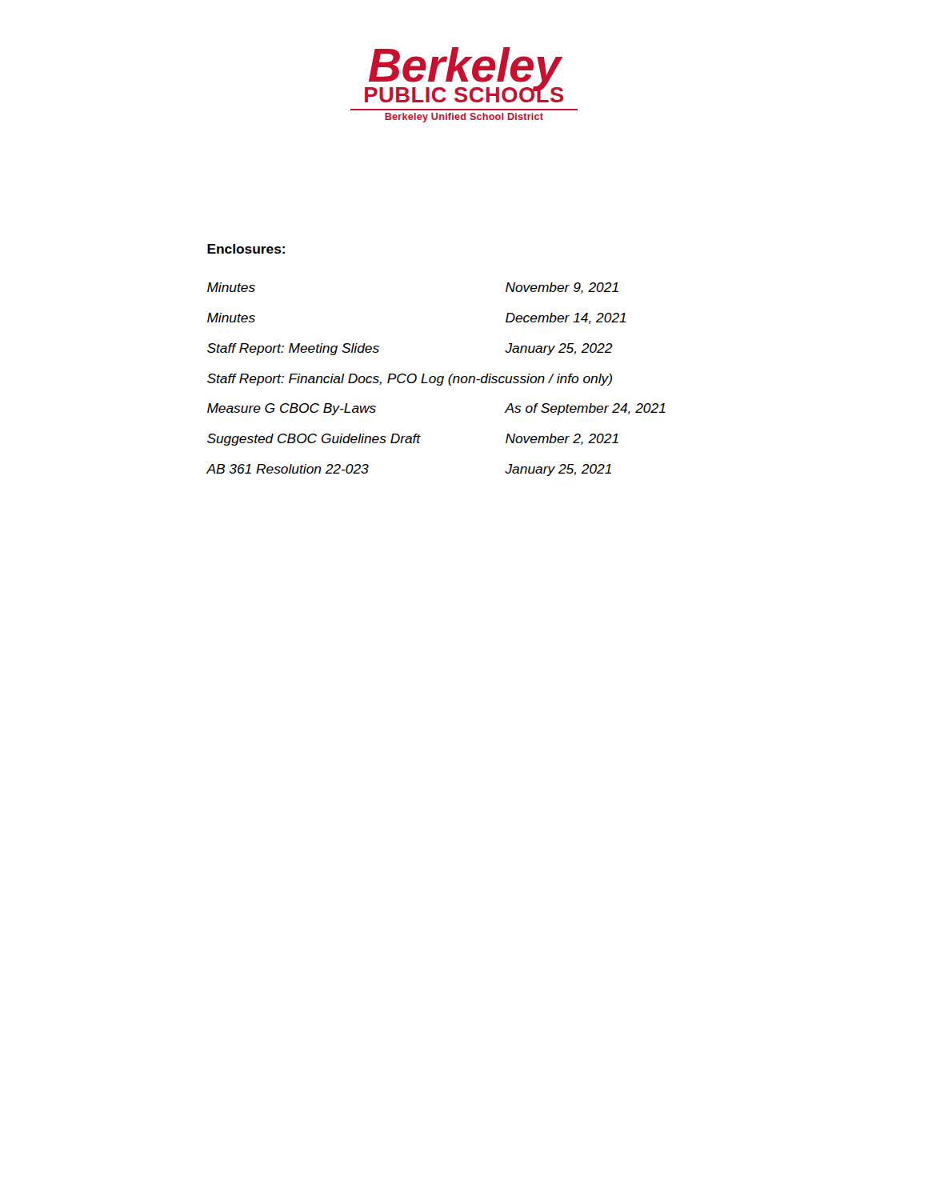Berkeley PUBLIC SCHOOLS Berkeley Unified School District
Enclosures:
| Minutes | November 9, 2021 |
| Minutes | December 14, 2021 |
| Staff Report: Meeting Slides | January 25, 2022 |
| Staff Report: Financial Docs, PCO Log (non-discussion / info only) |
| Measure G CBOC By-Laws | As of September 24, 2021 |
| Suggested CBOC Guidelines Draft | November 2, 2021 |
| AB 361 Resolution 22-023 | January 25, 2021 |